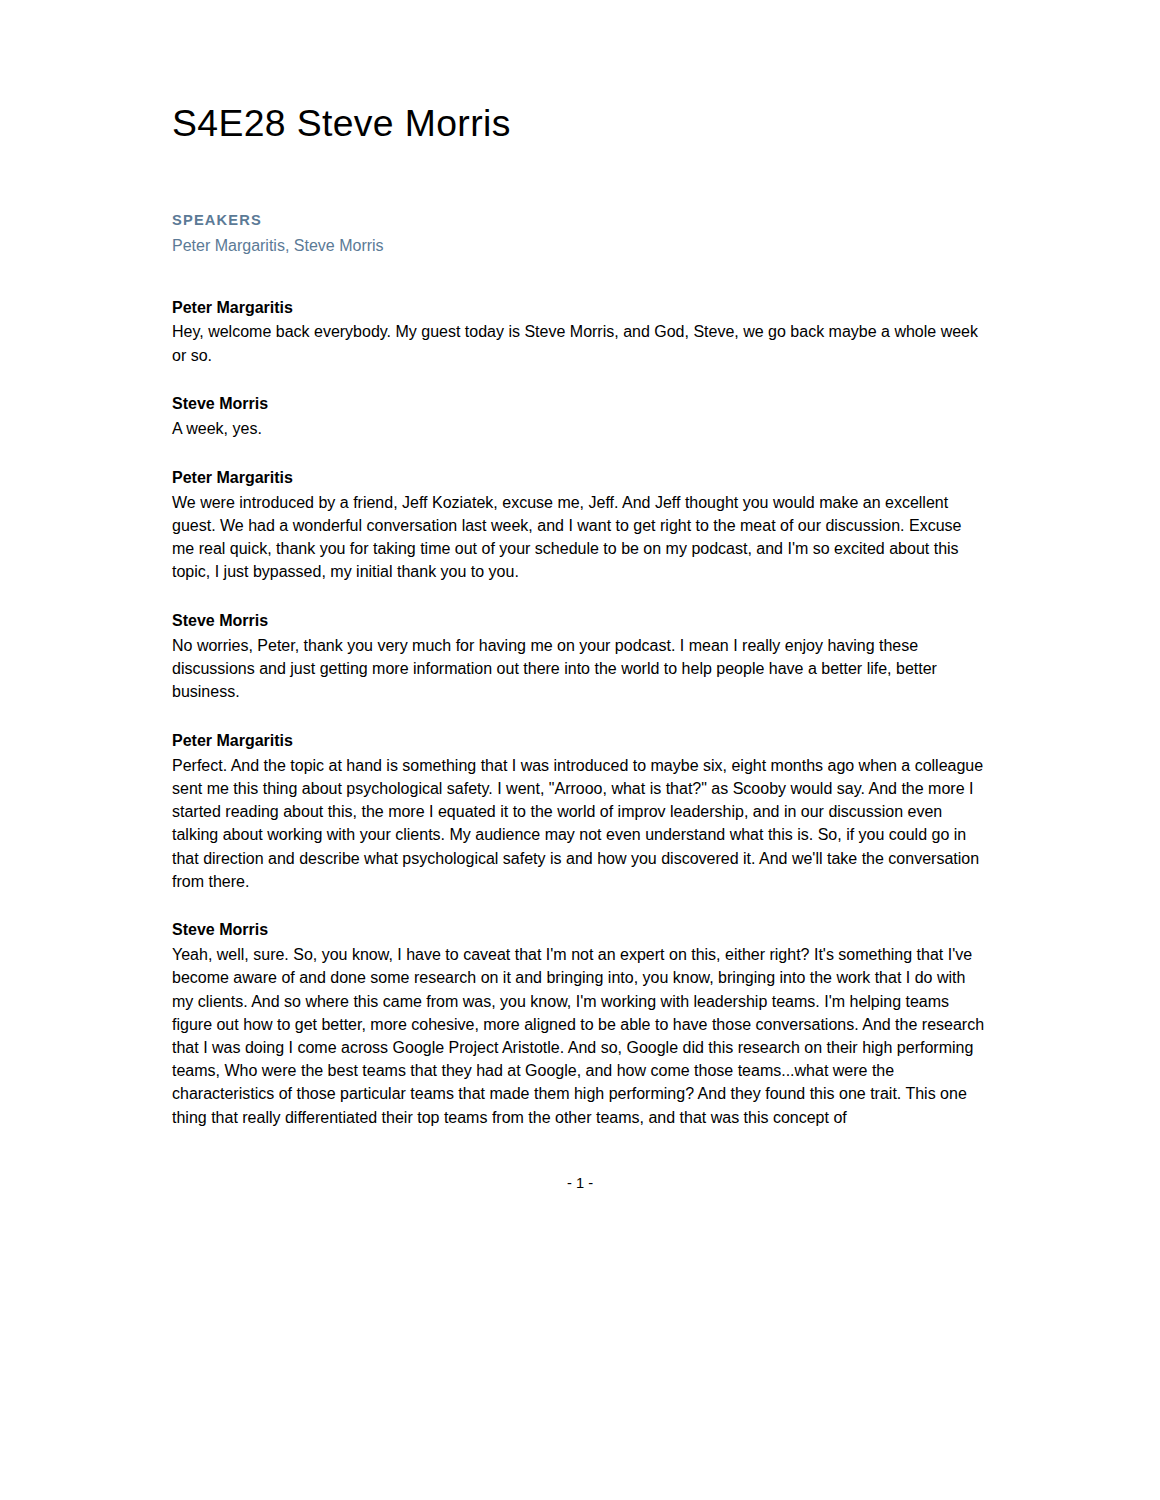S4E28 Steve Morris
SPEAKERS
Peter Margaritis, Steve Morris
Peter Margaritis
Hey, welcome back everybody. My guest today is Steve Morris, and God, Steve, we go back maybe a whole week or so.
Steve Morris
A week, yes.
Peter Margaritis
We were introduced by a friend, Jeff Koziatek, excuse me, Jeff. And Jeff thought you would make an excellent guest. We had a wonderful conversation last week, and I want to get right to the meat of our discussion. Excuse me real quick, thank you for taking time out of your schedule to be on my podcast, and I'm so excited about this topic, I just bypassed, my initial thank you to you.
Steve Morris
No worries, Peter, thank you very much for having me on your podcast. I mean I really enjoy having these discussions and just getting more information out there into the world to help people have a better life, better business.
Peter Margaritis
Perfect. And the topic at hand is something that I was introduced to maybe six, eight months ago when a colleague sent me this thing about psychological safety. I went, "Arrooo, what is that?" as Scooby would say. And the more I started reading about this, the more I equated it to the world of improv leadership, and in our discussion even talking about working with your clients. My audience may not even understand what this is. So, if you could go in that direction and describe what psychological safety is and how you discovered it. And we'll take the conversation from there.
Steve Morris
Yeah, well, sure. So, you know, I have to caveat that I'm not an expert on this, either right? It's something that I've become aware of and done some research on it and bringing into, you know, bringing into the work that I do with my clients. And so where this came from was, you know, I'm working with leadership teams. I'm helping teams figure out how to get better, more cohesive, more aligned to be able to have those conversations. And the research that I was doing I come across Google Project Aristotle. And so, Google did this research on their high performing teams, Who were the best teams that they had at Google, and how come those teams...what were the characteristics of those particular teams that made them high performing? And they found this one trait. This one thing that really differentiated their top teams from the other teams, and that was this concept of
- 1 -